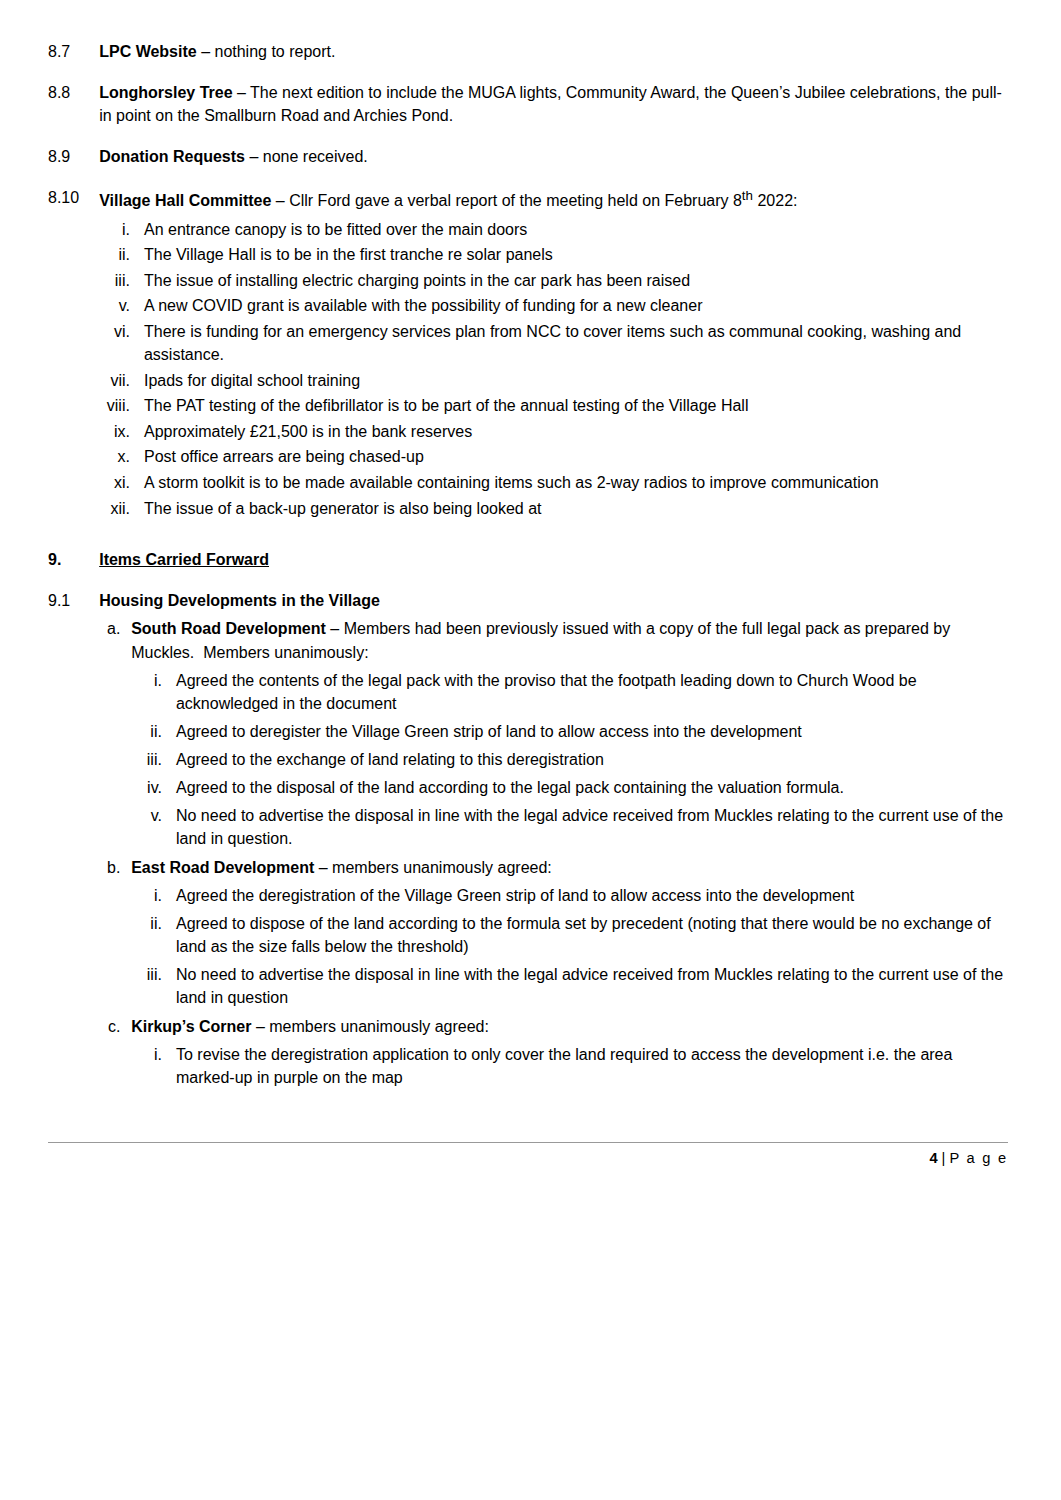8.7
LPC Website – nothing to report.
8.8
Longhorsley Tree – The next edition to include the MUGA lights, Community Award, the Queen’s Jubilee celebrations, the pull-in point on the Smallburn Road and Archies Pond.
8.9
Donation Requests – none received.
8.10
Village Hall Committee – Cllr Ford gave a verbal report of the meeting held on February 8th 2022:
An entrance canopy is to be fitted over the main doors
The Village Hall is to be in the first tranche re solar panels
The issue of installing electric charging points in the car park has been raised
A new COVID grant is available with the possibility of funding for a new cleaner
There is funding for an emergency services plan from NCC to cover items such as communal cooking, washing and assistance.
Ipads for digital school training
The PAT testing of the defibrillator is to be part of the annual testing of the Village Hall
Approximately £21,500 is in the bank reserves
Post office arrears are being chased-up
A storm toolkit is to be made available containing items such as 2-way radios to improve communication
The issue of a back-up generator is also being looked at
9.
Items Carried Forward
9.1
Housing Developments in the Village
South Road Development – Members had been previously issued with a copy of the full legal pack as prepared by Muckles. Members unanimously:
Agreed the contents of the legal pack with the proviso that the footpath leading down to Church Wood be acknowledged in the document
Agreed to deregister the Village Green strip of land to allow access into the development
Agreed to the exchange of land relating to this deregistration
Agreed to the disposal of the land according to the legal pack containing the valuation formula.
No need to advertise the disposal in line with the legal advice received from Muckles relating to the current use of the land in question.
East Road Development – members unanimously agreed:
Agreed the deregistration of the Village Green strip of land to allow access into the development
Agreed to dispose of the land according to the formula set by precedent (noting that there would be no exchange of land as the size falls below the threshold)
No need to advertise the disposal in line with the legal advice received from Muckles relating to the current use of the land in question
Kirkup’s Corner – members unanimously agreed:
To revise the deregistration application to only cover the land required to access the development i.e. the area marked-up in purple on the map
4 | P a g e